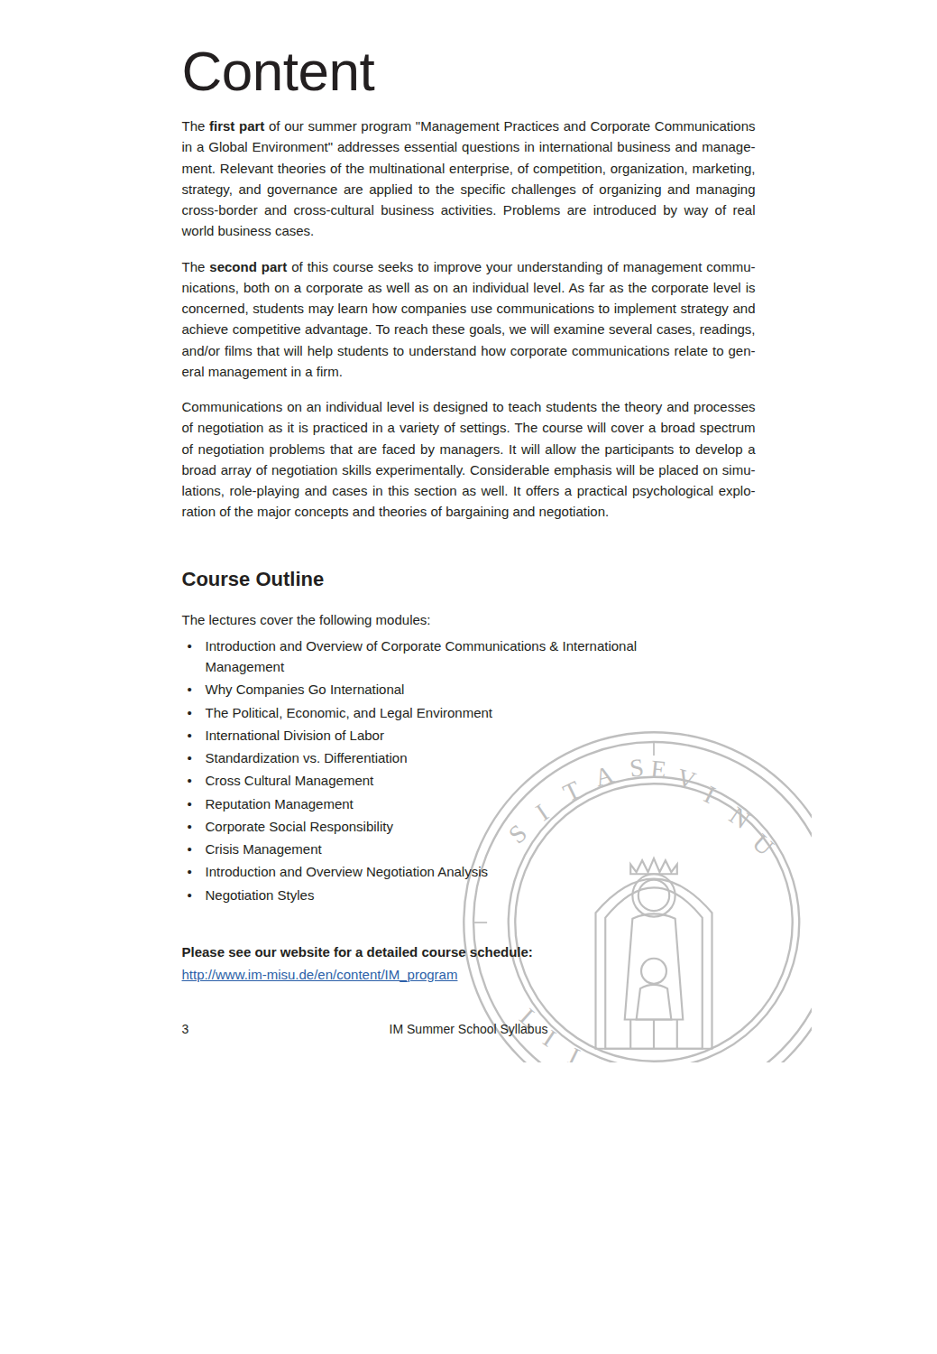S I T A S U N I V E L I L I :
Content
The first part of our summer program "Management Practices and Corporate Communications in a Global Environment" addresses essential questions in international business and management. Relevant theories of the multinational enterprise, of competition, organization, marketing, strategy, and governance are applied to the specific challenges of organizing and managing cross-border and cross-cultural business activities. Problems are introduced by way of real world business cases.
The second part of this course seeks to improve your understanding of management communications, both on a corporate as well as on an individual level. As far as the corporate level is concerned, students may learn how companies use communications to implement strategy and achieve competitive advantage. To reach these goals, we will examine several cases, readings, and/or films that will help students to understand how corporate communications relate to general management in a firm.
Communications on an individual level is designed to teach students the theory and processes of negotiation as it is practiced in a variety of settings. The course will cover a broad spectrum of negotiation problems that are faced by managers. It will allow the participants to develop a broad array of negotiation skills experimentally. Considerable emphasis will be placed on simulations, role-playing and cases in this section as well. It offers a practical psychological exploration of the major concepts and theories of bargaining and negotiation.
Course Outline
The lectures cover the following modules:
Introduction and Overview of Corporate Communications & International
Management
Why Companies Go International
The Political, Economic, and Legal Environment
International Division of Labor
Standardization vs. Differentiation
Cross Cultural Management
Reputation Management
Corporate Social Responsibility
Crisis Management
Introduction and Overview Negotiation Analysis
Negotiation Styles
Please see our website for a detailed course schedule:
http://www.im-misu.de/en/content/IM_program
3
IM Summer School Syllabus